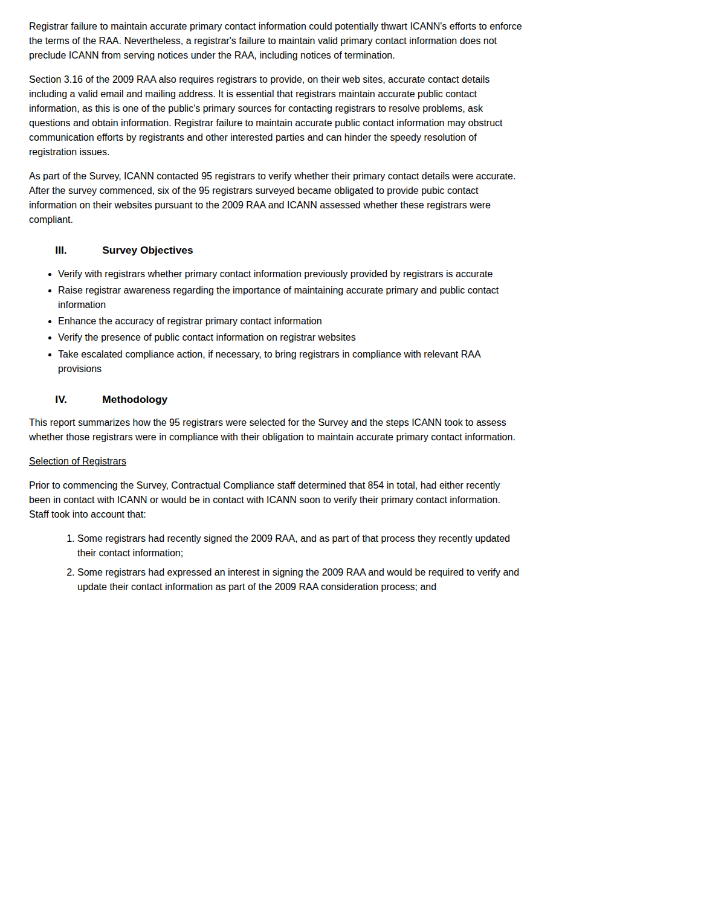Registrar failure to maintain accurate primary contact information could potentially thwart ICANN's efforts to enforce the terms of the RAA. Nevertheless, a registrar's failure to maintain valid primary contact information does not preclude ICANN from serving notices under the RAA, including notices of termination.
Section 3.16 of the 2009 RAA also requires registrars to provide, on their web sites, accurate contact details including a valid email and mailing address. It is essential that registrars maintain accurate public contact information, as this is one of the public's primary sources for contacting registrars to resolve problems, ask questions and obtain information. Registrar failure to maintain accurate public contact information may obstruct communication efforts by registrants and other interested parties and can hinder the speedy resolution of registration issues.
As part of the Survey, ICANN contacted 95 registrars to verify whether their primary contact details were accurate. After the survey commenced, six of the 95 registrars surveyed became obligated to provide pubic contact information on their websites pursuant to the 2009 RAA and ICANN assessed whether these registrars were compliant.
III. Survey Objectives
Verify with registrars whether primary contact information previously provided by registrars is accurate
Raise registrar awareness regarding the importance of maintaining accurate primary and public contact information
Enhance the accuracy of registrar primary contact information
Verify the presence of public contact information on registrar websites
Take escalated compliance action, if necessary, to bring registrars in compliance with relevant RAA provisions
IV. Methodology
This report summarizes how the 95 registrars were selected for the Survey and the steps ICANN took to assess whether those registrars were in compliance with their obligation to maintain accurate primary contact information.
Selection of Registrars
Prior to commencing the Survey, Contractual Compliance staff determined that 854 in total, had either recently been in contact with ICANN or would be in contact with ICANN soon to verify their primary contact information. Staff took into account that:
Some registrars had recently signed the 2009 RAA, and as part of that process they recently updated their contact information;
Some registrars had expressed an interest in signing the 2009 RAA and would be required to verify and update their contact information as part of the 2009 RAA consideration process; and